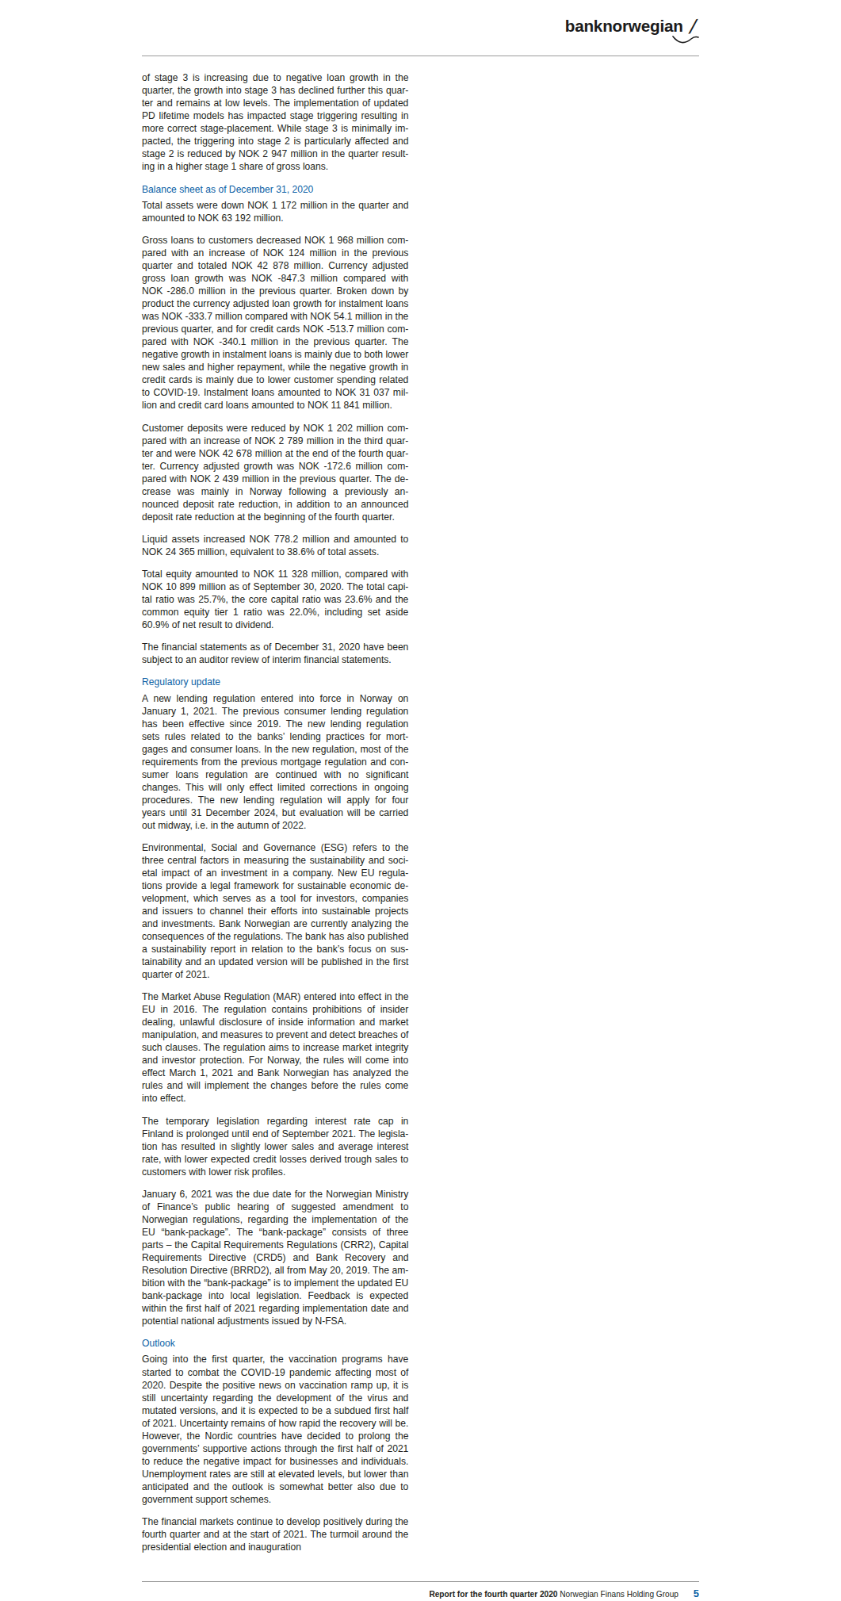banknorwegian ⟋
of stage 3 is increasing due to negative loan growth in the quarter, the growth into stage 3 has declined further this quarter and remains at low levels. The implementation of updated PD lifetime models has impacted stage triggering resulting in more correct stage-placement. While stage 3 is minimally impacted, the triggering into stage 2 is particularly affected and stage 2 is reduced by NOK 2 947 million in the quarter resulting in a higher stage 1 share of gross loans.
Balance sheet as of December 31, 2020
Total assets were down NOK 1 172 million in the quarter and amounted to NOK 63 192 million.
Gross loans to customers decreased NOK 1 968 million compared with an increase of NOK 124 million in the previous quarter and totaled NOK 42 878 million. Currency adjusted gross loan growth was NOK -847.3 million compared with NOK -286.0 million in the previous quarter. Broken down by product the currency adjusted loan growth for instalment loans was NOK -333.7 million compared with NOK 54.1 million in the previous quarter, and for credit cards NOK -513.7 million compared with NOK -340.1 million in the previous quarter. The negative growth in instalment loans is mainly due to both lower new sales and higher repayment, while the negative growth in credit cards is mainly due to lower customer spending related to COVID-19. Instalment loans amounted to NOK 31 037 million and credit card loans amounted to NOK 11 841 million.
Customer deposits were reduced by NOK 1 202 million compared with an increase of NOK 2 789 million in the third quarter and were NOK 42 678 million at the end of the fourth quarter. Currency adjusted growth was NOK -172.6 million compared with NOK 2 439 million in the previous quarter. The decrease was mainly in Norway following a previously announced deposit rate reduction, in addition to an announced deposit rate reduction at the beginning of the fourth quarter.
Liquid assets increased NOK 778.2 million and amounted to NOK 24 365 million, equivalent to 38.6% of total assets.
Total equity amounted to NOK 11 328 million, compared with NOK 10 899 million as of September 30, 2020. The total capital ratio was 25.7%, the core capital ratio was 23.6% and the common equity tier 1 ratio was 22.0%, including set aside 60.9% of net result to dividend.
The financial statements as of December 31, 2020 have been subject to an auditor review of interim financial statements.
Regulatory update
A new lending regulation entered into force in Norway on January 1, 2021. The previous consumer lending regulation has been effective since 2019. The new lending regulation sets rules related to the banks’ lending practices for mortgages and consumer loans. In the new regulation, most of the requirements from the previous mortgage regulation and consumer loans regulation are continued with no significant changes. This will only effect limited corrections in ongoing procedures. The new lending regulation will apply for four years until 31 December 2024, but evaluation will be carried out midway, i.e. in the autumn of 2022.
Environmental, Social and Governance (ESG) refers to the three central factors in measuring the sustainability and societal impact of an investment in a company. New EU regulations provide a legal framework for sustainable economic development, which serves as a tool for investors, companies and issuers to channel their efforts into sustainable projects and investments. Bank Norwegian are currently analyzing the consequences of the regulations. The bank has also published a sustainability report in relation to the bank’s focus on sustainability and an updated version will be published in the first quarter of 2021.
The Market Abuse Regulation (MAR) entered into effect in the EU in 2016. The regulation contains prohibitions of insider dealing, unlawful disclosure of inside information and market manipulation, and measures to prevent and detect breaches of such clauses. The regulation aims to increase market integrity and investor protection. For Norway, the rules will come into effect March 1, 2021 and Bank Norwegian has analyzed the rules and will implement the changes before the rules come into effect.
The temporary legislation regarding interest rate cap in Finland is prolonged until end of September 2021. The legislation has resulted in slightly lower sales and average interest rate, with lower expected credit losses derived trough sales to customers with lower risk profiles.
January 6, 2021 was the due date for the Norwegian Ministry of Finance’s public hearing of suggested amendment to Norwegian regulations, regarding the implementation of the EU “bank-package”. The “bank-package” consists of three parts – the Capital Requirements Regulations (CRR2), Capital Requirements Directive (CRD5) and Bank Recovery and Resolution Directive (BRRD2), all from May 20, 2019. The ambition with the “bank-package” is to implement the updated EU bank-package into local legislation. Feedback is expected within the first half of 2021 regarding implementation date and potential national adjustments issued by N-FSA.
Outlook
Going into the first quarter, the vaccination programs have started to combat the COVID-19 pandemic affecting most of 2020. Despite the positive news on vaccination ramp up, it is still uncertainty regarding the development of the virus and mutated versions, and it is expected to be a subdued first half of 2021. Uncertainty remains of how rapid the recovery will be. However, the Nordic countries have decided to prolong the governments’ supportive actions through the first half of 2021 to reduce the negative impact for businesses and individuals. Unemployment rates are still at elevated levels, but lower than anticipated and the outlook is somewhat better also due to government support schemes.
The financial markets continue to develop positively during the fourth quarter and at the start of 2021. The turmoil around the presidential election and inauguration
Report for the fourth quarter 2020 Norwegian Finans Holding Group
5